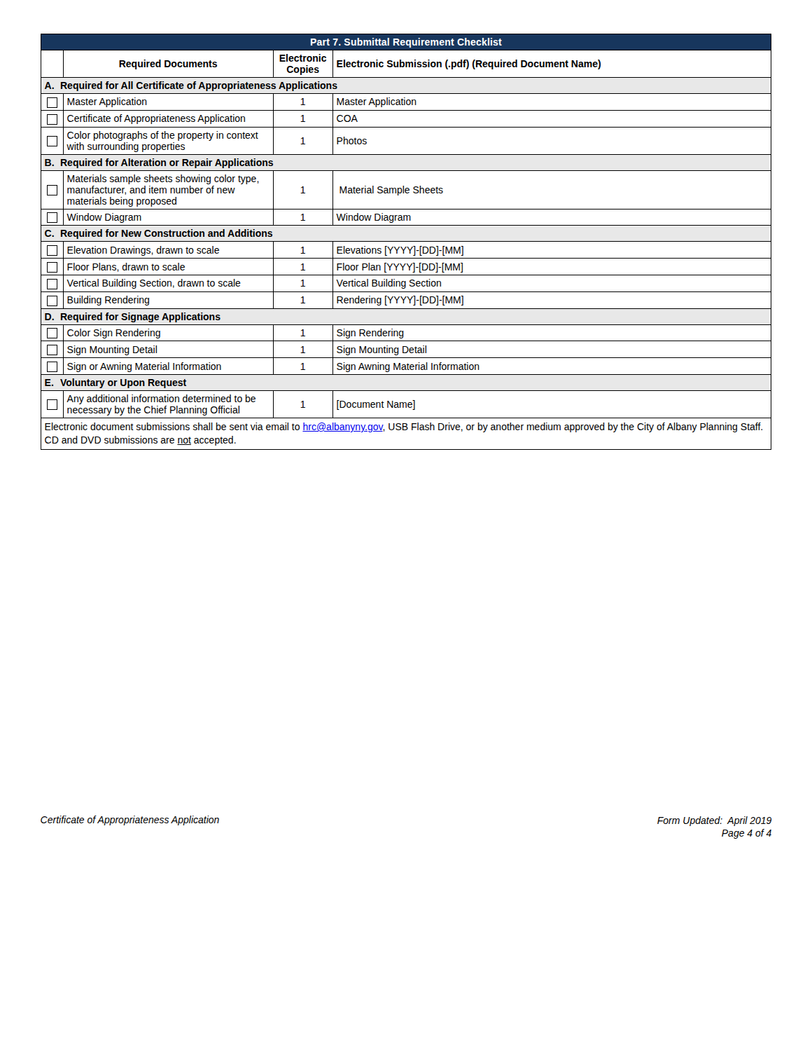| Part 7. Submittal Requirement Checklist |
| --- |
| | Required Documents | Electronic Copies | Electronic Submission (.pdf) (Required Document Name) |
| A. Required for All Certificate of Appropriateness Applications |
| | Master Application | 1 | Master Application |
| | Certificate of Appropriateness Application | 1 | COA |
| | Color photographs of the property in context with surrounding properties | 1 | Photos |
| B. Required for Alteration or Repair Applications |
| | Materials sample sheets showing color type, manufacturer, and item number of new materials being proposed | 1 | Material Sample Sheets |
| | Window Diagram | 1 | Window Diagram |
| C. Required for New Construction and Additions |
| | Elevation Drawings, drawn to scale | 1 | Elevations [YYYY]-[DD]-[MM] |
| | Floor Plans, drawn to scale | 1 | Floor Plan [YYYY]-[DD]-[MM] |
| | Vertical Building Section, drawn to scale | 1 | Vertical Building Section |
| | Building Rendering | 1 | Rendering [YYYY]-[DD]-[MM] |
| D. Required for Signage Applications |
| | Color Sign Rendering | 1 | Sign Rendering |
| | Sign Mounting Detail | 1 | Sign Mounting Detail |
| | Sign or Awning Material Information | 1 | Sign Awning Material Information |
| E. Voluntary or Upon Request |
| | Any additional information determined to be necessary by the Chief Planning Official | 1 | [Document Name] |
| Electronic document submissions shall be sent via email to hrc@albanyny.gov , USB Flash Drive, or by another medium approved by the City of Albany Planning Staff. CD and DVD submissions are not accepted. |
Certificate of Appropriateness Application
Form Updated: April 2019
Page 4 of 4